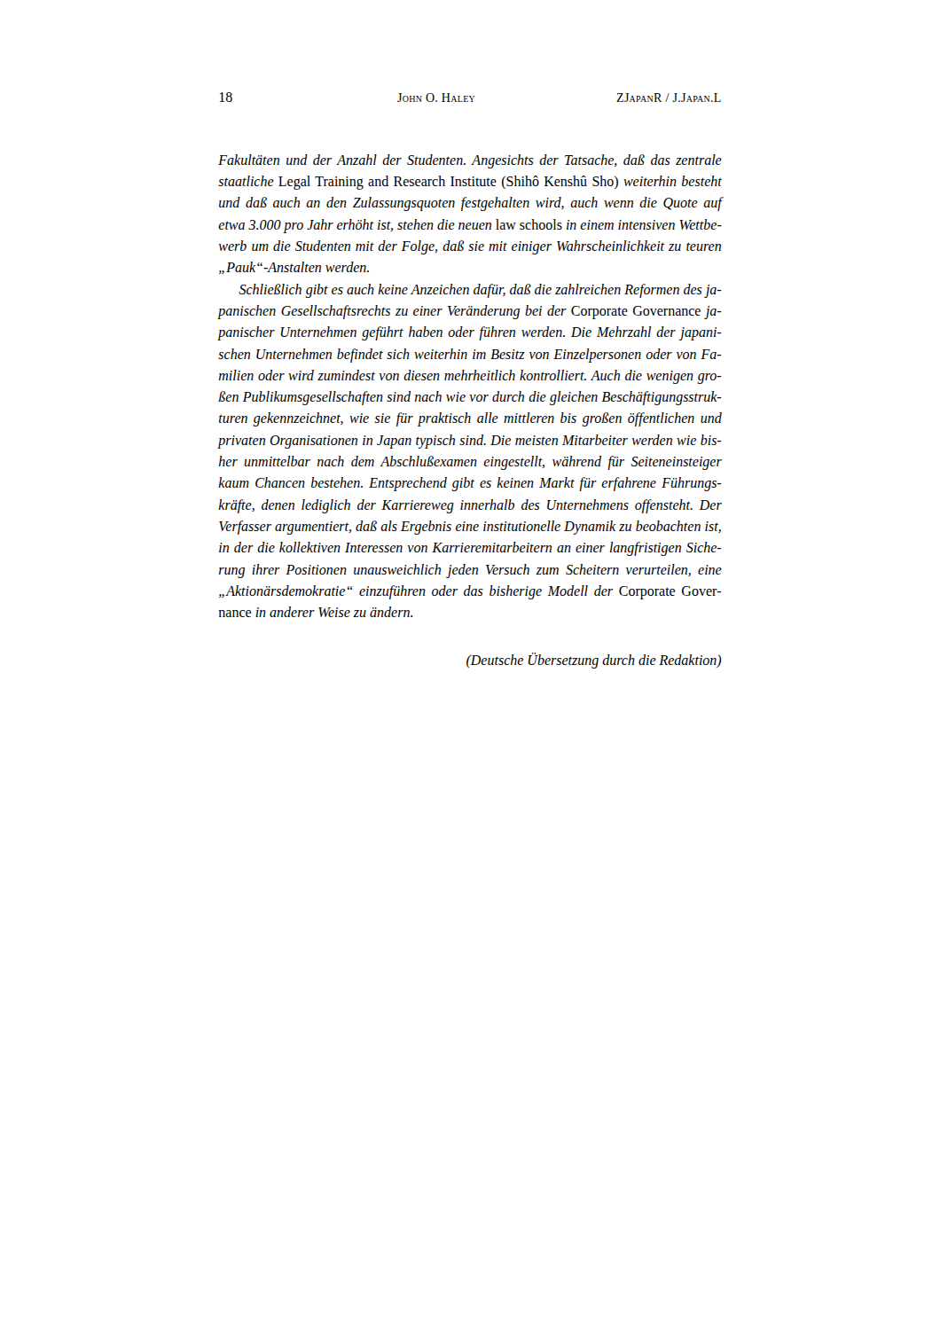18
John O. Haley
ZJapanR / J.Japan.L
Fakultäten und der Anzahl der Studenten. Angesichts der Tatsache, daß das zentrale staatliche Legal Training and Research Institute (Shihô Kenshû Sho) weiterhin besteht und daß auch an den Zulassungsquoten festgehalten wird, auch wenn die Quote auf etwa 3.000 pro Jahr erhöht ist, stehen die neuen law schools in einem intensiven Wettbewerb um die Studenten mit der Folge, daß sie mit einiger Wahrscheinlichkeit zu teuren „Pauk“-Anstalten werden.
Schließlich gibt es auch keine Anzeichen dafür, daß die zahlreichen Reformen des japanischen Gesellschaftsrechts zu einer Veränderung bei der Corporate Governance japanischer Unternehmen geführt haben oder führen werden. Die Mehrzahl der japanischen Unternehmen befindet sich weiterhin im Besitz von Einzelpersonen oder von Familien oder wird zumindest von diesen mehrheitlich kontrolliert. Auch die wenigen großen Publikumsgesellschaften sind nach wie vor durch die gleichen Beschäftigungsstrukturen gekennzeichnet, wie sie für praktisch alle mittleren bis großen öffentlichen und privaten Organisationen in Japan typisch sind. Die meisten Mitarbeiter werden wie bisher unmittelbar nach dem Abschlußexamen eingestellt, während für Seiteneinsteiger kaum Chancen bestehen. Entsprechend gibt es keinen Markt für erfahrene Führungskräfte, denen lediglich der Karriereweg innerhalb des Unternehmens offensteht. Der Verfasser argumentiert, daß als Ergebnis eine institutionelle Dynamik zu beobachten ist, in der die kollektiven Interessen von Karrieremitarbeitern an einer langfristigen Sicherung ihrer Positionen unausweichlich jeden Versuch zum Scheitern verurteilen, eine „Aktionärsdemokratie“ einzuführen oder das bisherige Modell der Corporate Governance in anderer Weise zu ändern.
(Deutsche Übersetzung durch die Redaktion)